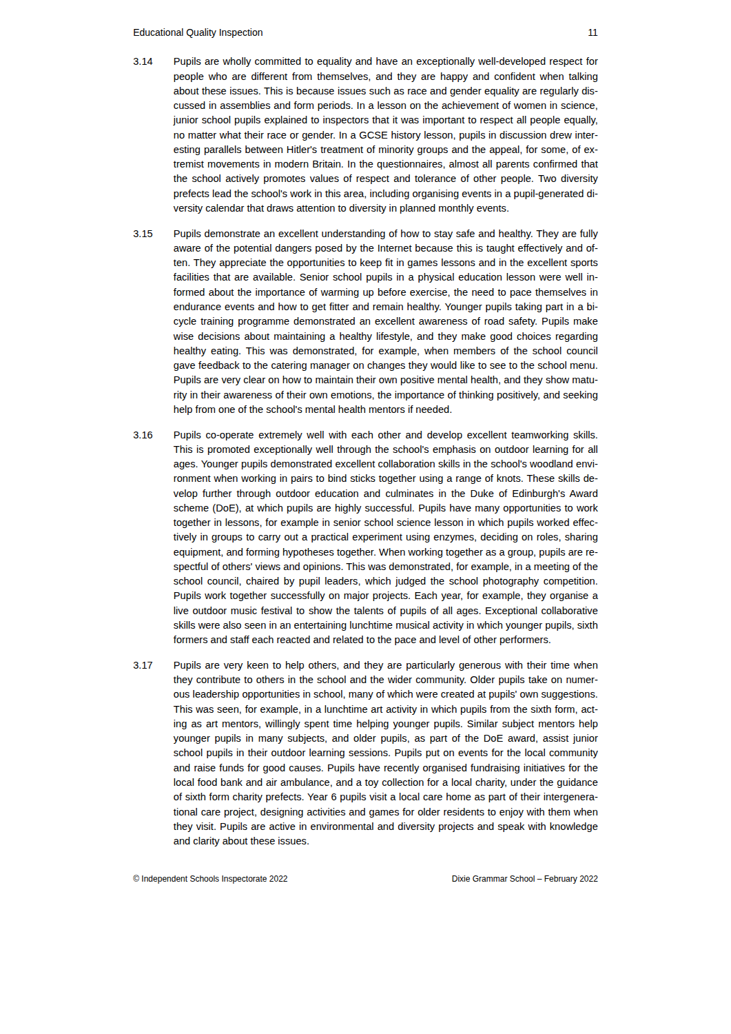Educational Quality Inspection
11
3.14
Pupils are wholly committed to equality and have an exceptionally well-developed respect for people who are different from themselves, and they are happy and confident when talking about these issues. This is because issues such as race and gender equality are regularly discussed in assemblies and form periods. In a lesson on the achievement of women in science, junior school pupils explained to inspectors that it was important to respect all people equally, no matter what their race or gender. In a GCSE history lesson, pupils in discussion drew interesting parallels between Hitler's treatment of minority groups and the appeal, for some, of extremist movements in modern Britain. In the questionnaires, almost all parents confirmed that the school actively promotes values of respect and tolerance of other people. Two diversity prefects lead the school's work in this area, including organising events in a pupil-generated diversity calendar that draws attention to diversity in planned monthly events.
3.15
Pupils demonstrate an excellent understanding of how to stay safe and healthy. They are fully aware of the potential dangers posed by the Internet because this is taught effectively and often. They appreciate the opportunities to keep fit in games lessons and in the excellent sports facilities that are available. Senior school pupils in a physical education lesson were well informed about the importance of warming up before exercise, the need to pace themselves in endurance events and how to get fitter and remain healthy. Younger pupils taking part in a bicycle training programme demonstrated an excellent awareness of road safety. Pupils make wise decisions about maintaining a healthy lifestyle, and they make good choices regarding healthy eating. This was demonstrated, for example, when members of the school council gave feedback to the catering manager on changes they would like to see to the school menu. Pupils are very clear on how to maintain their own positive mental health, and they show maturity in their awareness of their own emotions, the importance of thinking positively, and seeking help from one of the school's mental health mentors if needed.
3.16
Pupils co-operate extremely well with each other and develop excellent teamworking skills. This is promoted exceptionally well through the school's emphasis on outdoor learning for all ages. Younger pupils demonstrated excellent collaboration skills in the school's woodland environment when working in pairs to bind sticks together using a range of knots. These skills develop further through outdoor education and culminates in the Duke of Edinburgh's Award scheme (DoE), at which pupils are highly successful. Pupils have many opportunities to work together in lessons, for example in senior school science lesson in which pupils worked effectively in groups to carry out a practical experiment using enzymes, deciding on roles, sharing equipment, and forming hypotheses together. When working together as a group, pupils are respectful of others' views and opinions. This was demonstrated, for example, in a meeting of the school council, chaired by pupil leaders, which judged the school photography competition. Pupils work together successfully on major projects. Each year, for example, they organise a live outdoor music festival to show the talents of pupils of all ages. Exceptional collaborative skills were also seen in an entertaining lunchtime musical activity in which younger pupils, sixth formers and staff each reacted and related to the pace and level of other performers.
3.17
Pupils are very keen to help others, and they are particularly generous with their time when they contribute to others in the school and the wider community. Older pupils take on numerous leadership opportunities in school, many of which were created at pupils' own suggestions. This was seen, for example, in a lunchtime art activity in which pupils from the sixth form, acting as art mentors, willingly spent time helping younger pupils. Similar subject mentors help younger pupils in many subjects, and older pupils, as part of the DoE award, assist junior school pupils in their outdoor learning sessions. Pupils put on events for the local community and raise funds for good causes. Pupils have recently organised fundraising initiatives for the local food bank and air ambulance, and a toy collection for a local charity, under the guidance of sixth form charity prefects. Year 6 pupils visit a local care home as part of their intergenerational care project, designing activities and games for older residents to enjoy with them when they visit. Pupils are active in environmental and diversity projects and speak with knowledge and clarity about these issues.
© Independent Schools Inspectorate 2022
Dixie Grammar School – February 2022